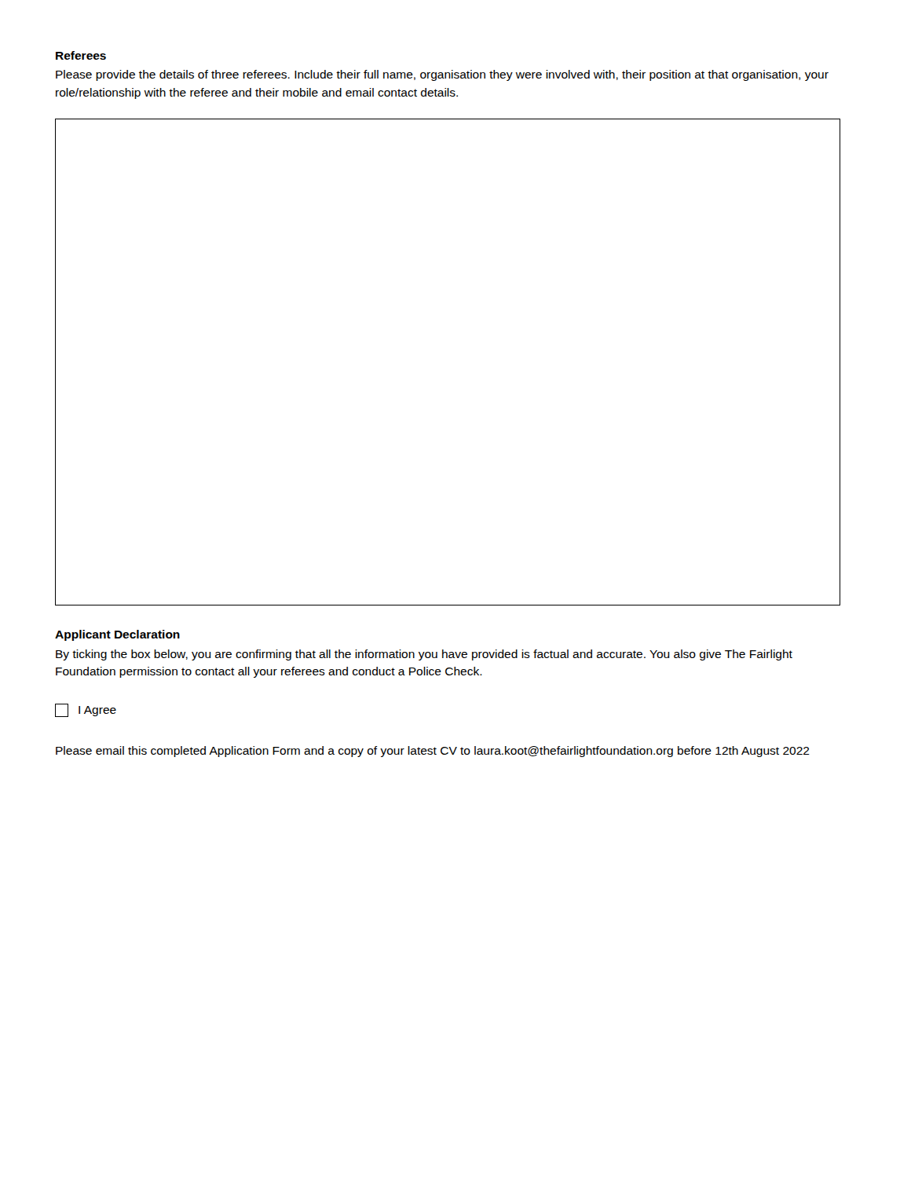Referees
Please provide the details of three referees. Include their full name, organisation they were involved with, their position at that organisation, your role/relationship with the referee and their mobile and email contact details.
Applicant Declaration
By ticking the box below, you are confirming that all the information you have provided is factual and accurate. You also give The Fairlight Foundation permission to contact all your referees and conduct a Police Check.
I Agree
Please email this completed Application Form and a copy of your latest CV to laura.koot@thefairlightfoundation.org before 12th August 2022